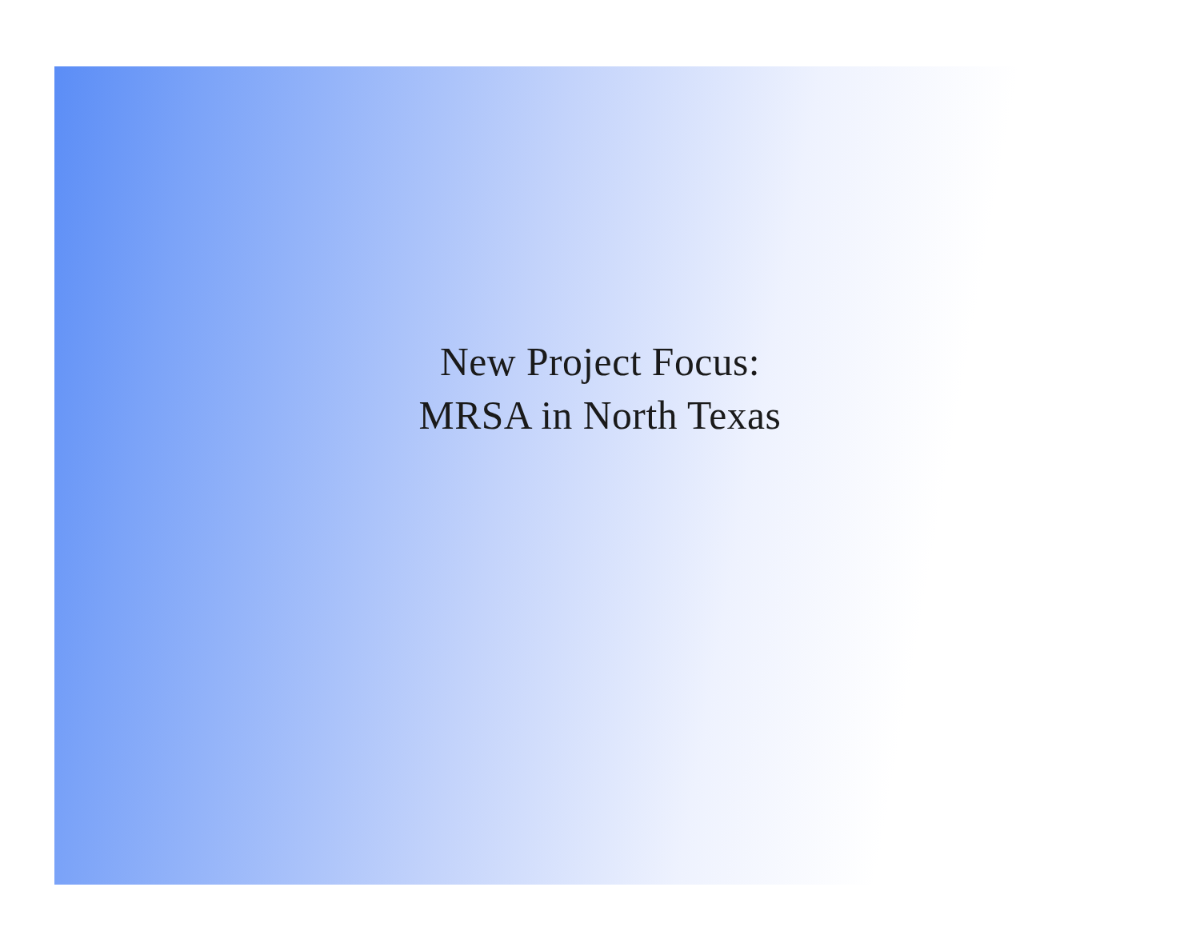New Project Focus:
MRSA in North Texas